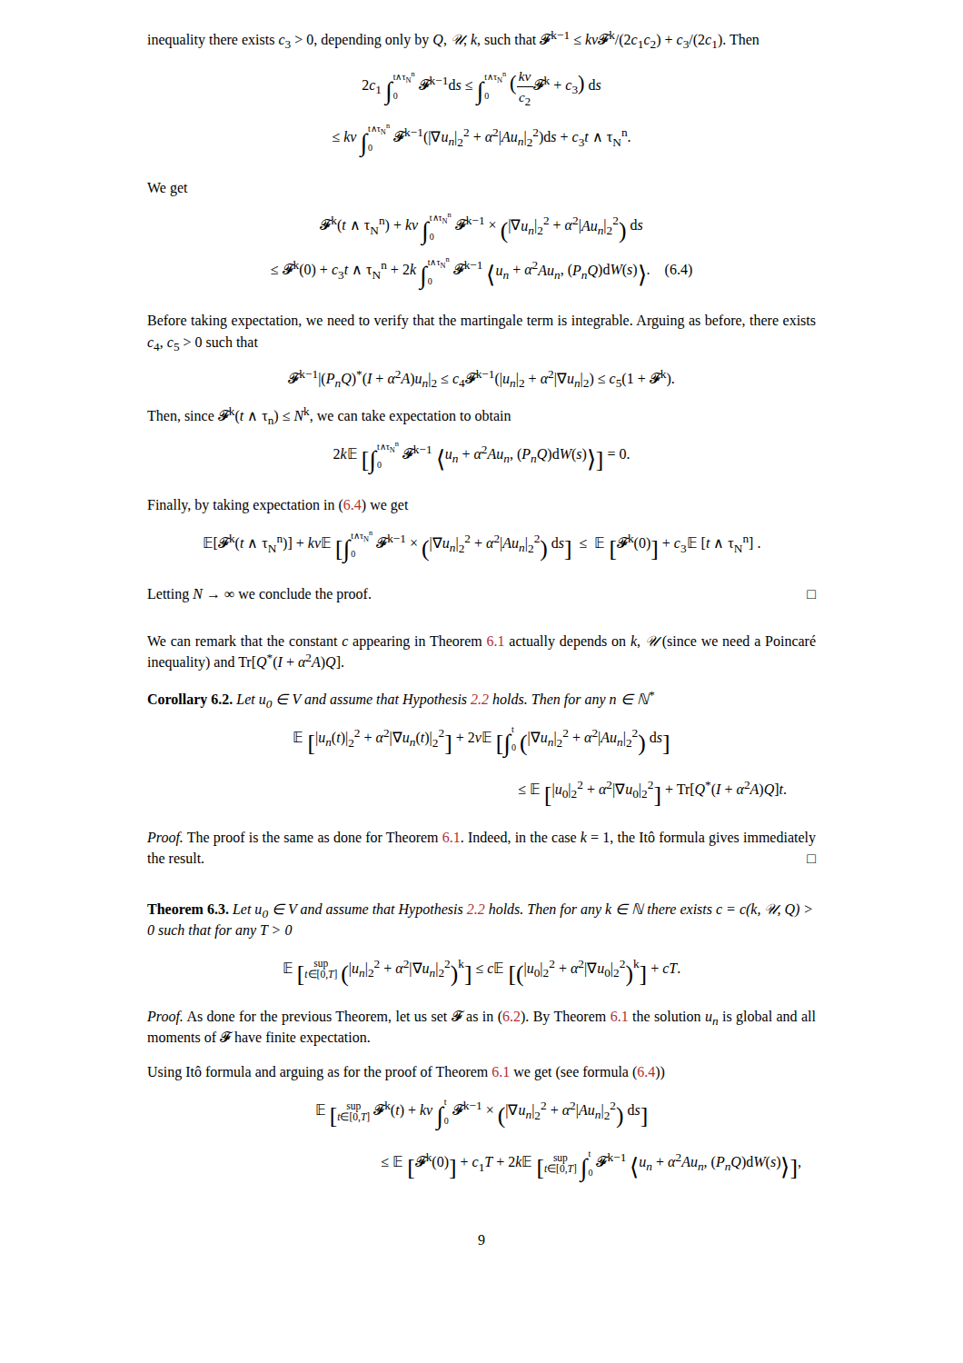inequality there exists c3 > 0, depending only by Q, 𝒰, k, such that 𝓕k−1 ≤ kν 𝓕k/(2c1c2) + c3/(2c1). Then
2c1 ∫t∧τNn
0 𝓕k−1ds ≤ ∫t∧τNn
0 (kν c2 𝓕k + c3) ds
≤ kν ∫t∧τNn
0 𝓕k−1(|∇un|22 + α2|Aun|22)ds + c3t ∧ τNn.
We get
𝓕k(t ∧ τNn) + kν ∫t∧τNn
0 𝓕k−1 × (|∇un|22 + α2|Aun|22) ds
≤ 𝓕k(0) + c3t ∧ τNn + 2k ∫t∧τNn
0 𝓕k−1 ⟨un + α2Aun, (PnQ)dW(s)⟩. (6.4)
Before taking expectation, we need to verify that the martingale term is integrable. Arguing as before, there exists c4, c5 > 0 such that
𝓕k−1|(PnQ)*(I + α2A)un|2 ≤ c4𝓕k−1(|un|2 + α2|∇un|2) ≤ c5(1 + 𝓕k).
Then, since 𝓕k(t ∧ τn) ≤ Nk, we can take expectation to obtain
2k 𝔼 [∫t∧τNn
0 𝓕k−1 ⟨un + α2Aun, (PnQ)dW(s)⟩] = 0.
Finally, by taking expectation in (6.4) we get
𝔼[𝓕k(t ∧ τNn)] + kν 𝔼 [∫t∧τNn
0 𝓕k−1 × (|∇un|22 + α2|Aun|22) ds] ≤ 𝔼 [𝓕k(0)] + c3𝔼 [t ∧ τNn] .
Letting N → ∞ we conclude the proof. □
We can remark that the constant c appearing in Theorem 6.1 actually depends on k, 𝒰 (since we need a Poincaré inequality) and Tr[Q*(I + α2A)Q].
Corollary 6.2. Let u0 ∈ V and assume that Hypothesis 2.2 holds. Then for any n ∈ ℕ*
𝔼 [|un(t)|22 + α2|∇un(t)|22] + 2ν 𝔼 [∫t
0 (|∇un|22 + α2|Aun|22) ds]
≤ 𝔼 [|u0|22 + α2|∇u0|22] + Tr[Q*(I + α2A)Q]t.
Proof. The proof is the same as done for Theorem 6.1. Indeed, in the case k = 1, the Itô formula gives immediately the result. □
Theorem 6.3. Let u0 ∈ V and assume that Hypothesis 2.2 holds. Then for any k ∈ ℕ there exists c = c(k, 𝒰, Q) > 0 such that for any T > 0
𝔼 [sup
t∈[0,T] (|un|22 + α2|∇un|22)k] ≤ c 𝔼 [(|u0|22 + α2|∇u0|22)k] + cT.
Proof. As done for the previous Theorem, let us set 𝓕 as in (6.2). By Theorem 6.1 the solution un is global and all moments of 𝓕 have finite expectation.
Using Itô formula and arguing as for the proof of Theorem 6.1 we get (see formula (6.4))
𝔼 [sup
t∈[0,T] 𝓕k(t) + kν ∫t
0 𝓕k−1 × (|∇un|22 + α2|Aun|22) ds]
≤ 𝔼 [𝓕k(0)] + c1T + 2k 𝔼 [sup
t∈[0,T] ∫t
0 𝓕k−1 ⟨un + α2Aun, (PnQ)dW(s)⟩],
9